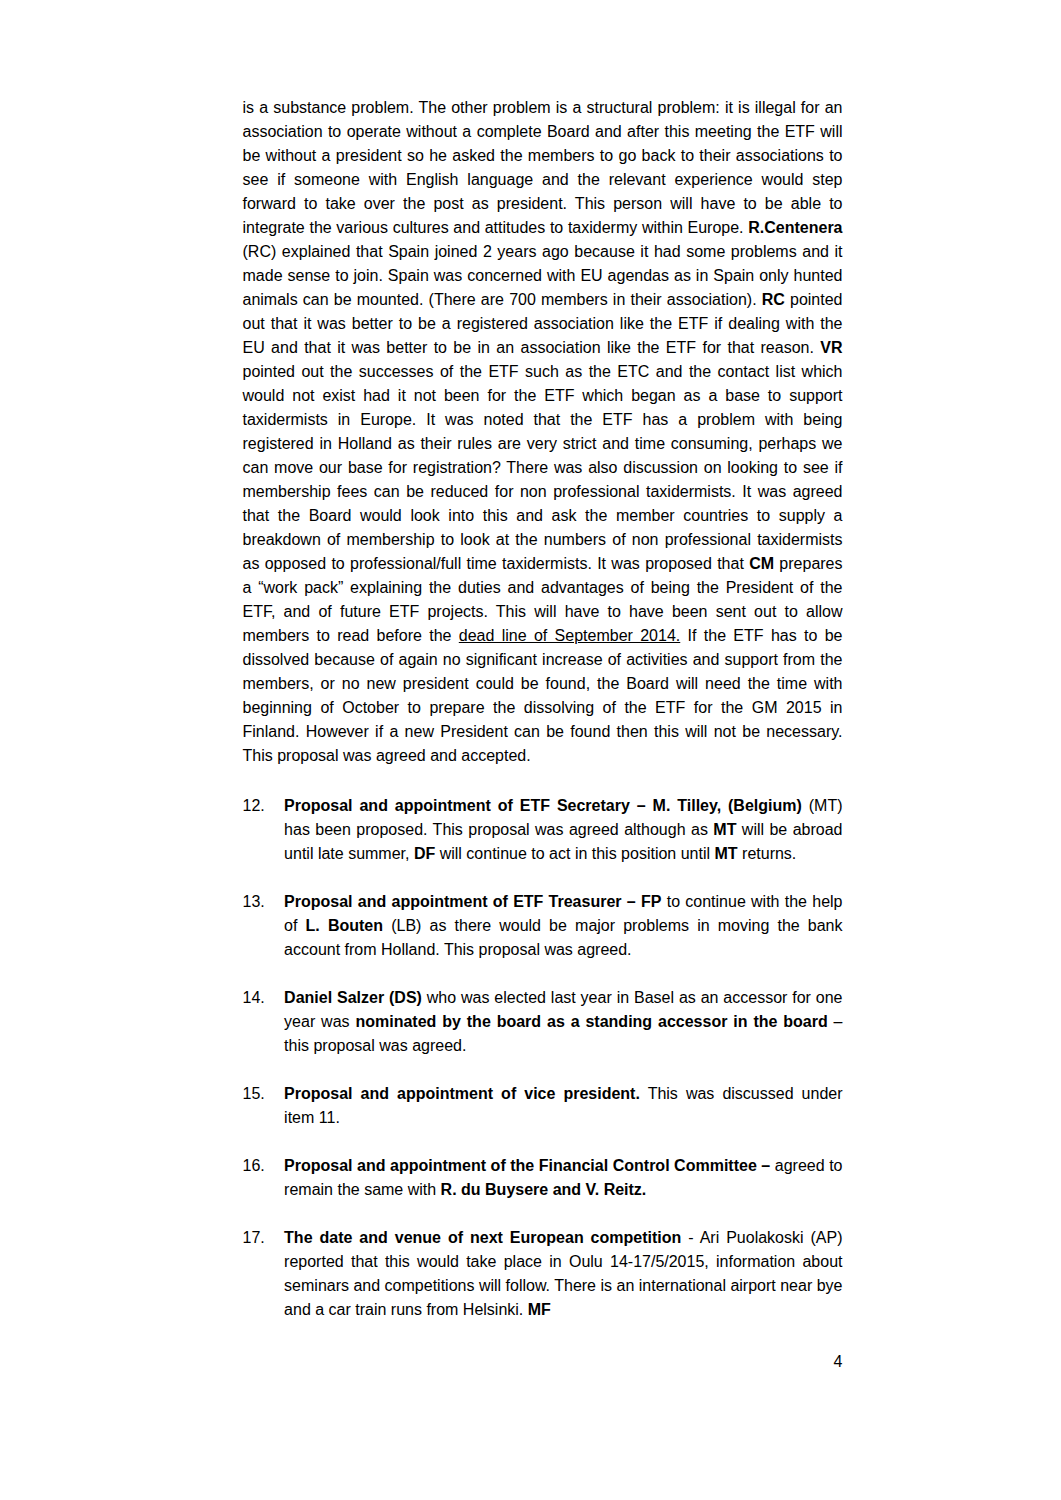is a substance problem. The other problem is a structural problem: it is illegal for an association to operate without a complete Board and after this meeting the ETF will be without a president so he asked the members to go back to their associations to see if someone with English language and the relevant experience would step forward to take over the post as president. This person will have to be able to integrate the various cultures and attitudes to taxidermy within Europe. R.Centenera (RC) explained that Spain joined 2 years ago because it had some problems and it made sense to join. Spain was concerned with EU agendas as in Spain only hunted animals can be mounted. (There are 700 members in their association). RC pointed out that it was better to be a registered association like the ETF if dealing with the EU and that it was better to be in an association like the ETF for that reason. VR pointed out the successes of the ETF such as the ETC and the contact list which would not exist had it not been for the ETF which began as a base to support taxidermists in Europe. It was noted that the ETF has a problem with being registered in Holland as their rules are very strict and time consuming, perhaps we can move our base for registration? There was also discussion on looking to see if membership fees can be reduced for non professional taxidermists. It was agreed that the Board would look into this and ask the member countries to supply a breakdown of membership to look at the numbers of non professional taxidermists as opposed to professional/full time taxidermists. It was proposed that CM prepares a “work pack” explaining the duties and advantages of being the President of the ETF, and of future ETF projects. This will have to have been sent out to allow members to read before the dead line of September 2014. If the ETF has to be dissolved because of again no significant increase of activities and support from the members, or no new president could be found, the Board will need the time with beginning of October to prepare the dissolving of the ETF for the GM 2015 in Finland. However if a new President can be found then this will not be necessary. This proposal was agreed and accepted.
12. Proposal and appointment of ETF Secretary – M. Tilley, (Belgium) (MT) has been proposed. This proposal was agreed although as MT will be abroad until late summer, DF will continue to act in this position until MT returns.
13. Proposal and appointment of ETF Treasurer – FP to continue with the help of L. Bouten (LB) as there would be major problems in moving the bank account from Holland. This proposal was agreed.
14. Daniel Salzer (DS) who was elected last year in Basel as an accessor for one year was nominated by the board as a standing accessor in the board – this proposal was agreed.
15. Proposal and appointment of vice president. This was discussed under item 11.
16. Proposal and appointment of the Financial Control Committee – agreed to remain the same with R. du Buysere and V. Reitz.
17. The date and venue of next European competition - Ari Puolakoski (AP) reported that this would take place in Oulu 14-17/5/2015, information about seminars and competitions will follow. There is an international airport near bye and a car train runs from Helsinki. MF
4